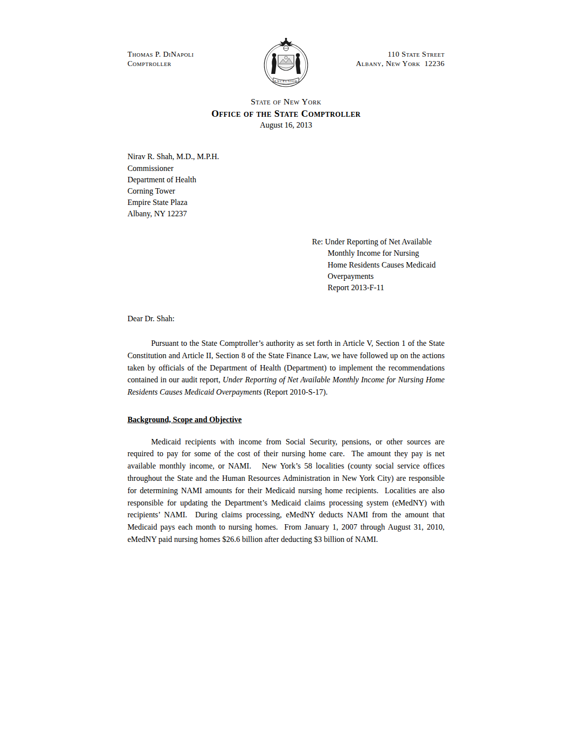Thomas P. DiNapoli Comptroller
EXCELSIOR
110 State Street
Albany, New York 12236
State of New York
Office of the State Comptroller
August 16, 2013
Nirav R. Shah, M.D., M.P.H.
Commissioner
Department of Health
Corning Tower
Empire State Plaza
Albany, NY 12237
Re: Under Reporting of Net Available Monthly Income for Nursing Home Residents Causes Medicaid Overpayments Report 2013-F-11
Dear Dr. Shah:
Pursuant to the State Comptroller’s authority as set forth in Article V, Section 1 of the State Constitution and Article II, Section 8 of the State Finance Law, we have followed up on the actions taken by officials of the Department of Health (Department) to implement the recommendations contained in our audit report, Under Reporting of Net Available Monthly Income for Nursing Home Residents Causes Medicaid Overpayments (Report 2010-S-17).
Background, Scope and Objective
Medicaid recipients with income from Social Security, pensions, or other sources are required to pay for some of the cost of their nursing home care. The amount they pay is net available monthly income, or NAMI. New York’s 58 localities (county social service offices throughout the State and the Human Resources Administration in New York City) are responsible for determining NAMI amounts for their Medicaid nursing home recipients. Localities are also responsible for updating the Department’s Medicaid claims processing system (eMedNY) with recipients’ NAMI. During claims processing, eMedNY deducts NAMI from the amount that Medicaid pays each month to nursing homes. From January 1, 2007 through August 31, 2010, eMedNY paid nursing homes $26.6 billion after deducting $3 billion of NAMI.